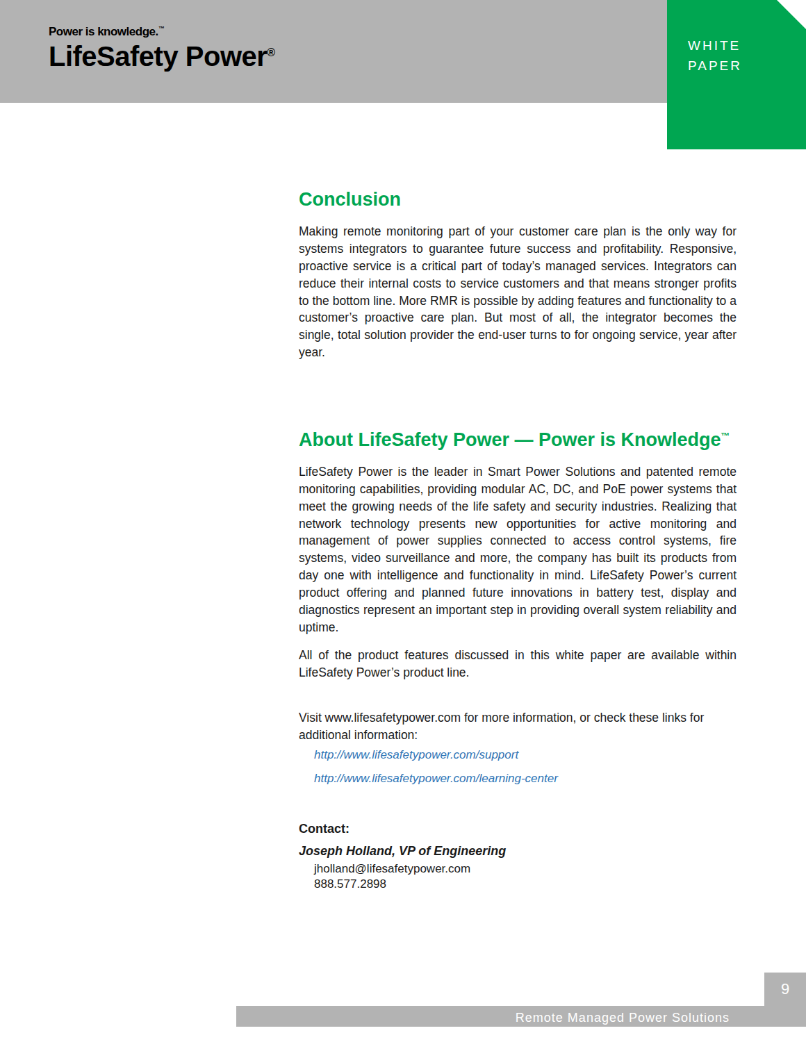Power is knowledge.™ LifeSafety Power®
WHITE
PAPER
Conclusion
Making remote monitoring part of your customer care plan is the only way for systems integrators to guarantee future success and profitability. Responsive, proactive service is a critical part of today’s managed services. Integrators can reduce their internal costs to service customers and that means stronger profits to the bottom line. More RMR is possible by adding features and functionality to a customer’s proactive care plan. But most of all, the integrator becomes the single, total solution provider the end-user turns to for ongoing service, year after year.
About LifeSafety Power — Power is Knowledge™
LifeSafety Power is the leader in Smart Power Solutions and patented remote monitoring capabilities, providing modular AC, DC, and PoE power systems that meet the growing needs of the life safety and security industries. Realizing that network technology presents new opportunities for active monitoring and management of power supplies connected to access control systems, fire systems, video surveillance and more, the company has built its products from day one with intelligence and functionality in mind. LifeSafety Power’s current product offering and planned future innovations in battery test, display and diagnostics represent an important step in providing overall system reliability and uptime.
All of the product features discussed in this white paper are available within LifeSafety Power’s product line.
Visit www.lifesafetypower.com for more information, or check these links for additional information:
http://www.lifesafetypower.com/support http://www.lifesafetypower.com/learning-center
Contact:
Joseph Holland, VP of Engineering
jholland@lifesafetypower.com
888.577.2898
9
Remote Managed Power Solutions